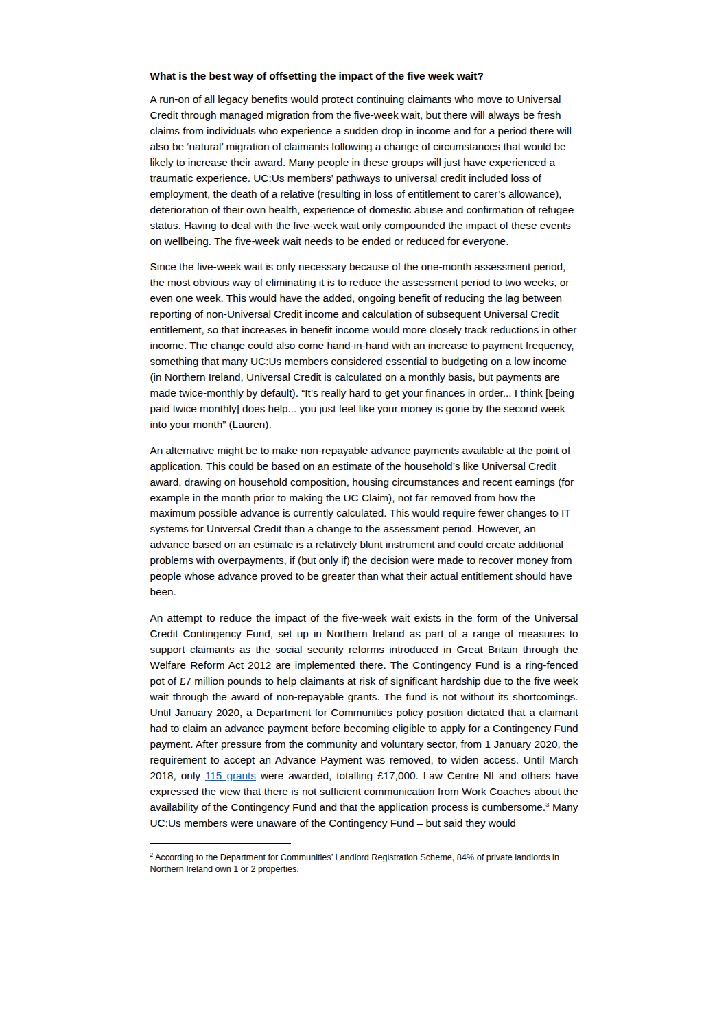What is the best way of offsetting the impact of the five week wait?
A run-on of all legacy benefits would protect continuing claimants who move to Universal Credit through managed migration from the five-week wait, but there will always be fresh claims from individuals who experience a sudden drop in income and for a period there will also be ‘natural’ migration of claimants following a change of circumstances that would be likely to increase their award. Many people in these groups will just have experienced a traumatic experience. UC:Us members’ pathways to universal credit included loss of employment, the death of a relative (resulting in loss of entitlement to carer’s allowance), deterioration of their own health, experience of domestic abuse and confirmation of refugee status. Having to deal with the five-week wait only compounded the impact of these events on wellbeing. The five-week wait needs to be ended or reduced for everyone.
Since the five-week wait is only necessary because of the one-month assessment period, the most obvious way of eliminating it is to reduce the assessment period to two weeks, or even one week. This would have the added, ongoing benefit of reducing the lag between reporting of non-Universal Credit income and calculation of subsequent Universal Credit entitlement, so that increases in benefit income would more closely track reductions in other income. The change could also come hand-in-hand with an increase to payment frequency, something that many UC:Us members considered essential to budgeting on a low income (in Northern Ireland, Universal Credit is calculated on a monthly basis, but payments are made twice-monthly by default). “It’s really hard to get your finances in order... I think [being paid twice monthly] does help... you just feel like your money is gone by the second week into your month” (Lauren).
An alternative might be to make non-repayable advance payments available at the point of application. This could be based on an estimate of the household’s like Universal Credit award, drawing on household composition, housing circumstances and recent earnings (for example in the month prior to making the UC Claim), not far removed from how the maximum possible advance is currently calculated. This would require fewer changes to IT systems for Universal Credit than a change to the assessment period. However, an advance based on an estimate is a relatively blunt instrument and could create additional problems with overpayments, if (but only if) the decision were made to recover money from people whose advance proved to be greater than what their actual entitlement should have been.
An attempt to reduce the impact of the five-week wait exists in the form of the Universal Credit Contingency Fund, set up in Northern Ireland as part of a range of measures to support claimants as the social security reforms introduced in Great Britain through the Welfare Reform Act 2012 are implemented there. The Contingency Fund is a ring-fenced pot of £7 million pounds to help claimants at risk of significant hardship due to the five week wait through the award of non-repayable grants. The fund is not without its shortcomings. Until January 2020, a Department for Communities policy position dictated that a claimant had to claim an advance payment before becoming eligible to apply for a Contingency Fund payment. After pressure from the community and voluntary sector, from 1 January 2020, the requirement to accept an Advance Payment was removed, to widen access. Until March 2018, only 115 grants were awarded, totalling £17,000. Law Centre NI and others have expressed the view that there is not sufficient communication from Work Coaches about the availability of the Contingency Fund and that the application process is cumbersome.3 Many UC:Us members were unaware of the Contingency Fund – but said they would
2 According to the Department for Communities’ Landlord Registration Scheme, 84% of private landlords in Northern Ireland own 1 or 2 properties.